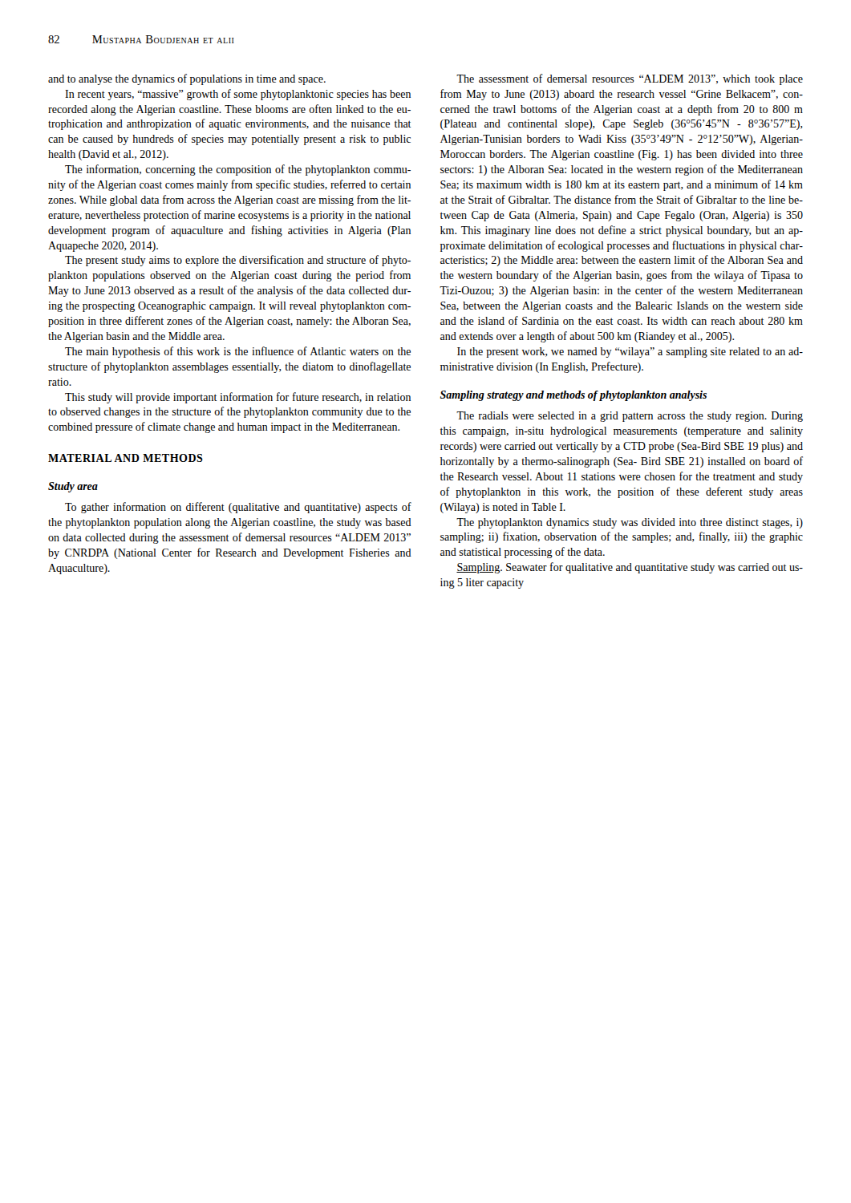82 Mustapha Boudjenah et alii
and to analyse the dynamics of populations in time and space.
In recent years, “massive” growth of some phytoplanktonic species has been recorded along the Algerian coastline. These blooms are often linked to the eutrophication and anthropization of aquatic environments, and the nuisance that can be caused by hundreds of species may potentially present a risk to public health (David et al., 2012).
The information, concerning the composition of the phytoplankton community of the Algerian coast comes mainly from specific studies, referred to certain zones. While global data from across the Algerian coast are missing from the literature, nevertheless protection of marine ecosystems is a priority in the national development program of aquaculture and fishing activities in Algeria (Plan Aquapeche 2020, 2014).
The present study aims to explore the diversification and structure of phytoplankton populations observed on the Algerian coast during the period from May to June 2013 observed as a result of the analysis of the data collected during the prospecting Oceanographic campaign. It will reveal phytoplankton composition in three different zones of the Algerian coast, namely: the Alboran Sea, the Algerian basin and the Middle area.
The main hypothesis of this work is the influence of Atlantic waters on the structure of phytoplankton assemblages essentially, the diatom to dinoflagellate ratio.
This study will provide important information for future research, in relation to observed changes in the structure of the phytoplankton community due to the combined pressure of climate change and human impact in the Mediterranean.
Material and Methods
Study area
To gather information on different (qualitative and quantitative) aspects of the phytoplankton population along the Algerian coastline, the study was based on data collected during the assessment of demersal resources “ALDEM 2013” by CNRDPA (National Center for Research and Development Fisheries and Aquaculture).
The assessment of demersal resources “ALDEM 2013”, which took place from May to June (2013) aboard the research vessel “Grine Belkacem”, concerned the trawl bottoms of the Algerian coast at a depth from 20 to 800 m (Plateau and continental slope), Cape Segleb (36°56’45”N - 8°36’57”E), Algerian-Tunisian borders to Wadi Kiss (35°3’49”N - 2°12’50”W), Algerian-Moroccan borders. The Algerian coastline (Fig. 1) has been divided into three sectors: 1) the Alboran Sea: located in the western region of the Mediterranean Sea; its maximum width is 180 km at its eastern part, and a minimum of 14 km at the Strait of Gibraltar. The distance from the Strait of Gibraltar to the line between Cap de Gata (Almeria, Spain) and Cape Fegalo (Oran, Algeria) is 350 km. This imaginary line does not define a strict physical boundary, but an approximate delimitation of ecological processes and fluctuations in physical characteristics; 2) the Middle area: between the eastern limit of the Alboran Sea and the western boundary of the Algerian basin, goes from the wilaya of Tipasa to Tizi-Ouzou; 3) the Algerian basin: in the center of the western Mediterranean Sea, between the Algerian coasts and the Balearic Islands on the western side and the island of Sardinia on the east coast. Its width can reach about 280 km and extends over a length of about 500 km (Riandey et al., 2005).
In the present work, we named by “wilaya” a sampling site related to an administrative division (In English, Prefecture).
Sampling strategy and methods of phytoplankton analysis
The radials were selected in a grid pattern across the study region. During this campaign, in-situ hydrological measurements (temperature and salinity records) were carried out vertically by a CTD probe (Sea-Bird SBE 19 plus) and horizontally by a thermo-salinograph (Sea- Bird SBE 21) installed on board of the Research vessel. About 11 stations were chosen for the treatment and study of phytoplankton in this work, the position of these deferent study areas (Wilaya) is noted in Table I.
The phytoplankton dynamics study was divided into three distinct stages, i) sampling; ii) fixation, observation of the samples; and, finally, iii) the graphic and statistical processing of the data.
Sampling. Seawater for qualitative and quantitative study was carried out using 5 liter capacity